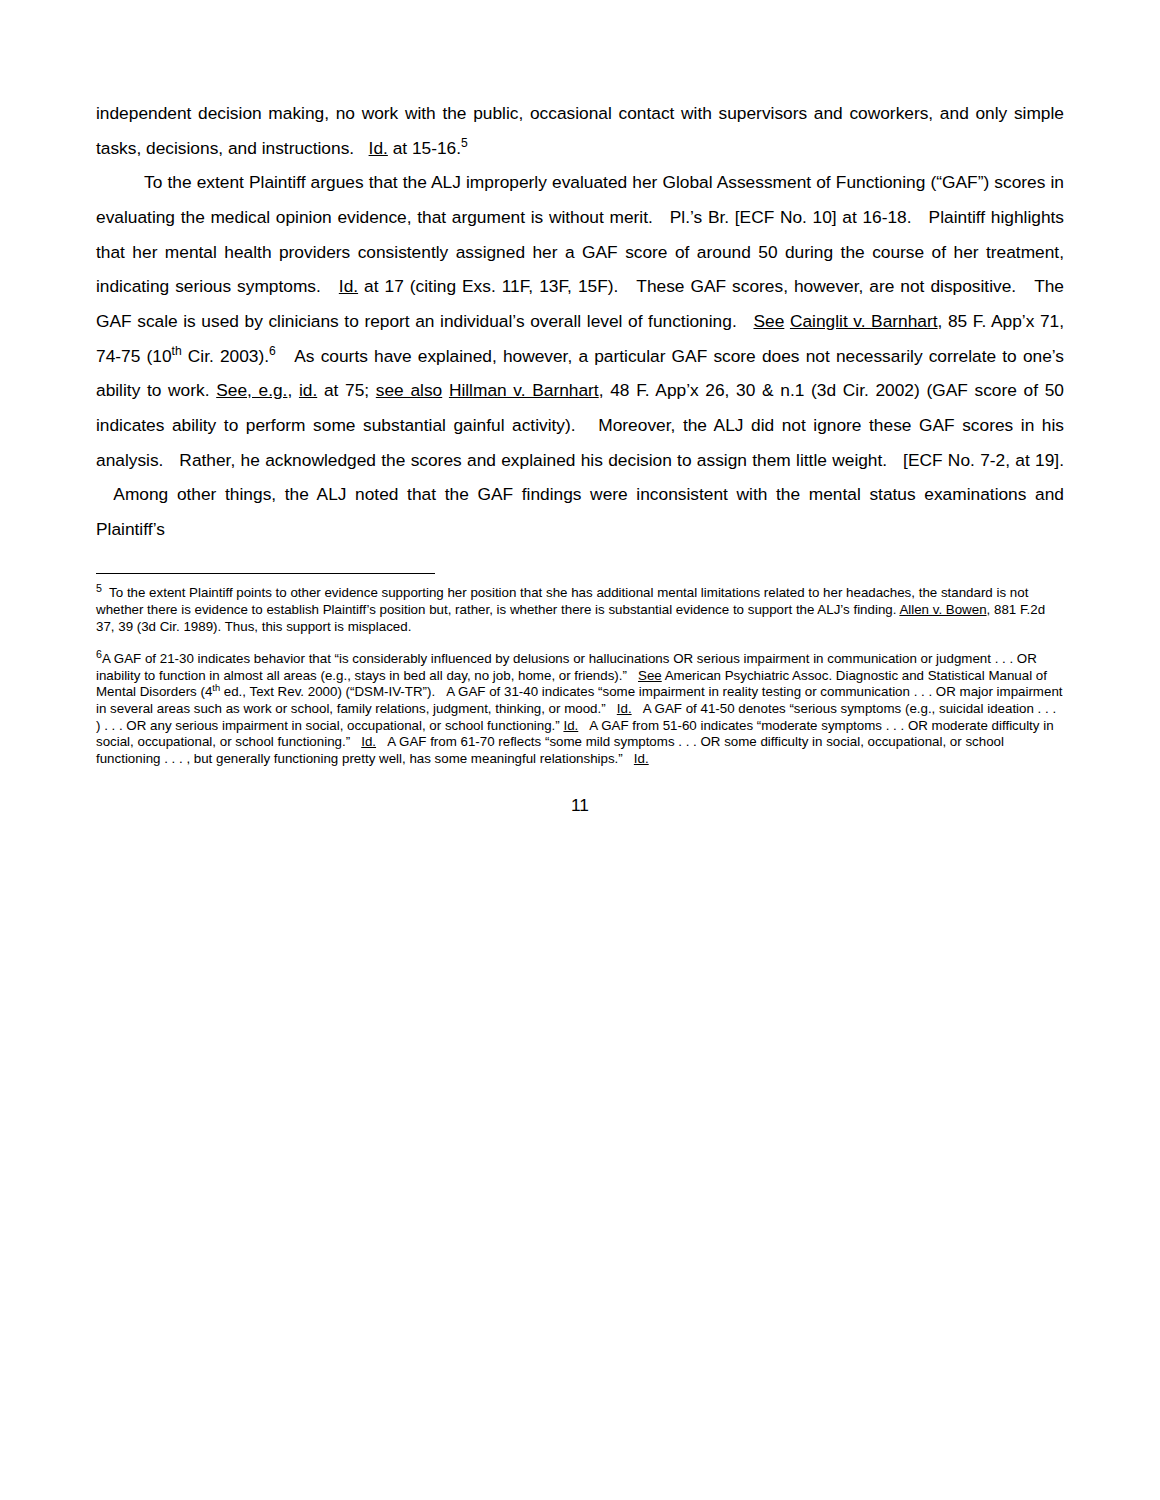independent decision making, no work with the public, occasional contact with supervisors and coworkers, and only simple tasks, decisions, and instructions. Id. at 15-16.5
To the extent Plaintiff argues that the ALJ improperly evaluated her Global Assessment of Functioning (“GAF”) scores in evaluating the medical opinion evidence, that argument is without merit. Pl.’s Br. [ECF No. 10] at 16-18. Plaintiff highlights that her mental health providers consistently assigned her a GAF score of around 50 during the course of her treatment, indicating serious symptoms. Id. at 17 (citing Exs. 11F, 13F, 15F). These GAF scores, however, are not dispositive. The GAF scale is used by clinicians to report an individual’s overall level of functioning. See Cainglit v. Barnhart, 85 F. App’x 71, 74-75 (10th Cir. 2003).6 As courts have explained, however, a particular GAF score does not necessarily correlate to one’s ability to work. See, e.g., id. at 75; see also Hillman v. Barnhart, 48 F. App’x 26, 30 & n.1 (3d Cir. 2002) (GAF score of 50 indicates ability to perform some substantial gainful activity). Moreover, the ALJ did not ignore these GAF scores in his analysis. Rather, he acknowledged the scores and explained his decision to assign them little weight. [ECF No. 7-2, at 19]. Among other things, the ALJ noted that the GAF findings were inconsistent with the mental status examinations and Plaintiff’s
5 To the extent Plaintiff points to other evidence supporting her position that she has additional mental limitations related to her headaches, the standard is not whether there is evidence to establish Plaintiff’s position but, rather, is whether there is substantial evidence to support the ALJ’s finding. Allen v. Bowen, 881 F.2d 37, 39 (3d Cir. 1989). Thus, this support is misplaced.
6 A GAF of 21-30 indicates behavior that “is considerably influenced by delusions or hallucinations OR serious impairment in communication or judgment . . . OR inability to function in almost all areas (e.g., stays in bed all day, no job, home, or friends).” See American Psychiatric Assoc. Diagnostic and Statistical Manual of Mental Disorders (4th ed., Text Rev. 2000) (“DSM-IV-TR”). A GAF of 31-40 indicates “some impairment in reality testing or communication . . . OR major impairment in several areas such as work or school, family relations, judgment, thinking, or mood.” Id. A GAF of 41-50 denotes “serious symptoms (e.g., suicidal ideation . . . ) . . . OR any serious impairment in social, occupational, or school functioning.” Id. A GAF from 51-60 indicates “moderate symptoms . . . OR moderate difficulty in social, occupational, or school functioning.” Id. A GAF from 61-70 reflects “some mild symptoms . . . OR some difficulty in social, occupational, or school functioning . . . , but generally functioning pretty well, has some meaningful relationships.” Id.
11